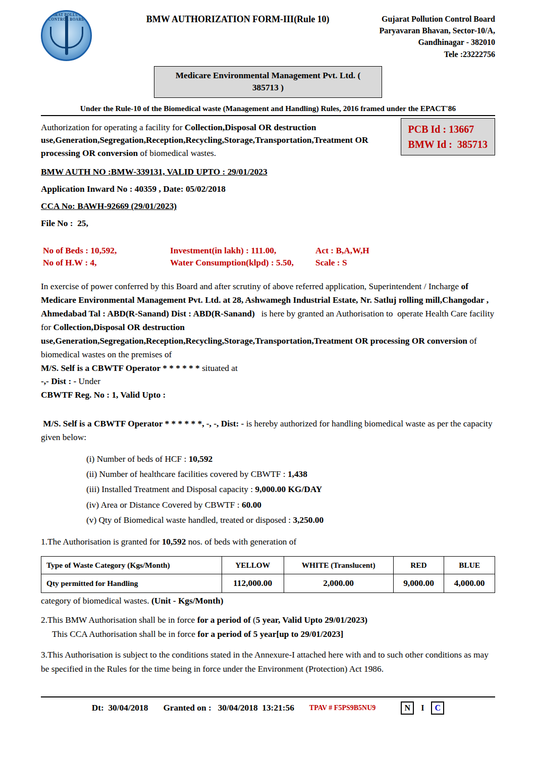GUJARAT POLLUTION CONTROL BOARD
BMW AUTHORIZATION FORM-III(Rule 10)
Gujarat Pollution Control Board
Paryavaran Bhavan, Sector-10/A,
Gandhinagar - 382010
Tele :23222756
Medicare Environmental Management Pvt. Ltd. (
385713 )
Under the Rule-10 of the Biomedical waste (Management and Handling) Rules, 2016 framed under the EPACT'86
PCB Id : 13667
BMW Id : 385713
Authorization for operating a facility for Collection,Disposal OR destruction use,Generation,Segregation,Reception,Recycling,Storage,Transportation,Treatment OR processing OR conversion of biomedical wastes.
BMW AUTH NO :BMW-339131, VALID UPTO : 29/01/2023
Application Inward No : 40359 , Date: 05/02/2018
CCA No: BAWH-92669 (29/01/2023)
File No : 25,
| No of Beds : 10,592, | Investment(in lakh) : 111.00, | Act : B,A,W,H |
| No of H.W : 4, | Water Consumption(klpd) : 5.50, | Scale : S |
In exercise of power conferred by this Board and after scrutiny of above referred application, Superintendent / Incharge of Medicare Environmental Management Pvt. Ltd. at 28, Ashwamegh Industrial Estate, Nr. Satluj rolling mill,Changodar , Ahmedabad Tal : ABD(R-Sanand) Dist : ABD(R-Sanand) is here by granted an Authorisation to operate Health Care facility for Collection,Disposal OR destruction use,Generation,Segregation,Reception,Recycling,Storage,Transportation,Treatment OR processing OR conversion of biomedical wastes on the premises of
M/S. Self is a CBWTF Operator * * * * * * situated at
-,- Dist : - Under
CBWTF Reg. No : 1, Valid Upto :
M/S. Self is a CBWTF Operator * * * * * *, -, -, Dist: - is hereby authorized for handling biomedical waste as per the capacity given below:
(i) Number of beds of HCF : 10,592
(ii) Number of healthcare facilities covered by CBWTF : 1,438
(iii) Installed Treatment and Disposal capacity : 9,000.00 KG/DAY
(iv) Area or Distance Covered by CBWTF : 60.00
(v) Qty of Biomedical waste handled, treated or disposed : 3,250.00
1.The Authorisation is granted for 10,592 nos. of beds with generation of
| Type of Waste Category (Kgs/Month) | YELLOW | WHITE (Translucent) | RED | BLUE |
| --- | --- | --- | --- | --- |
| Qty permitted for Handling | 112,000.00 | 2,000.00 | 9,000.00 | 4,000.00 |
category of biomedical wastes. (Unit - Kgs/Month)
2.This BMW Authorisation shall be in force for a period of (5 year, Valid Upto 29/01/2023)
This CCA Authorisation shall be in force for a period of 5 year[up to 29/01/2023]
3.This Authorisation is subject to the conditions stated in the Annexure-I attached here with and to such other conditions as may be specified in the Rules for the time being in force under the Environment (Protection) Act 1986.
Dt: 30/04/2018 Granted on : 30/04/2018 13:21:56 TPAV # F5PS9B5NU9 N I C